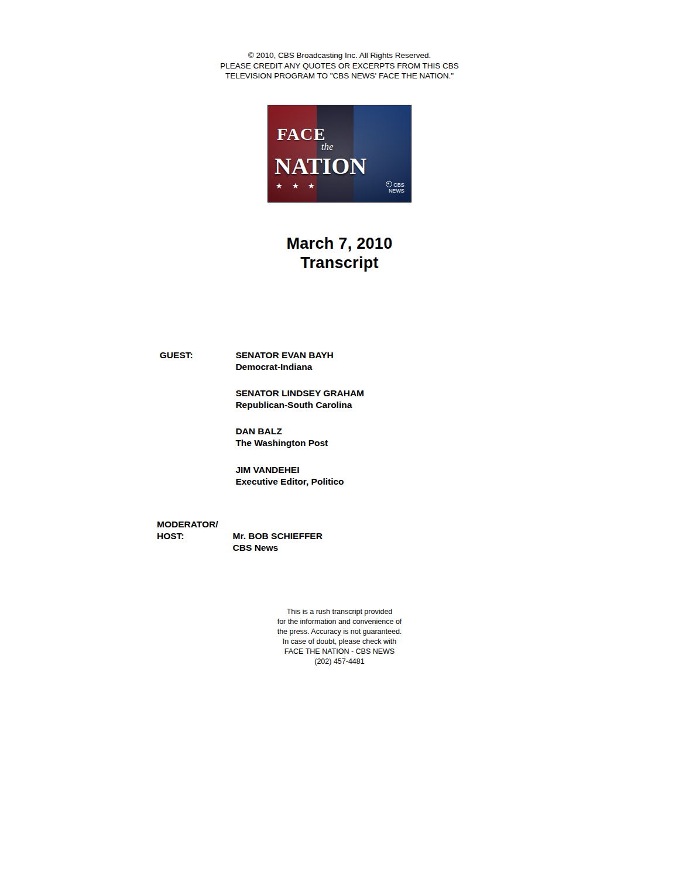© 2010, CBS Broadcasting Inc. All Rights Reserved.
PLEASE CREDIT ANY QUOTES OR EXCERPTS FROM THIS CBS
TELEVISION PROGRAM TO "CBS NEWS' FACE THE NATION."
FACE
the
NATION
★ ★ ★
CBS
NEWS
March 7, 2010 Transcript
| GUEST: | SENATOR EVAN BAYH Democrat-Indiana |
| | SENATOR LINDSEY GRAHAM Republican-South Carolina |
| | DAN BALZ The Washington Post |
| | JIM VANDEHEI Executive Editor, Politico |
| MODERATOR/ HOST: | Mr. BOB SCHIEFFER CBS News |
This is a rush transcript provided
for the information and convenience of
the press. Accuracy is not guaranteed.
In case of doubt, please check with
FACE THE NATION - CBS NEWS
(202) 457-4481